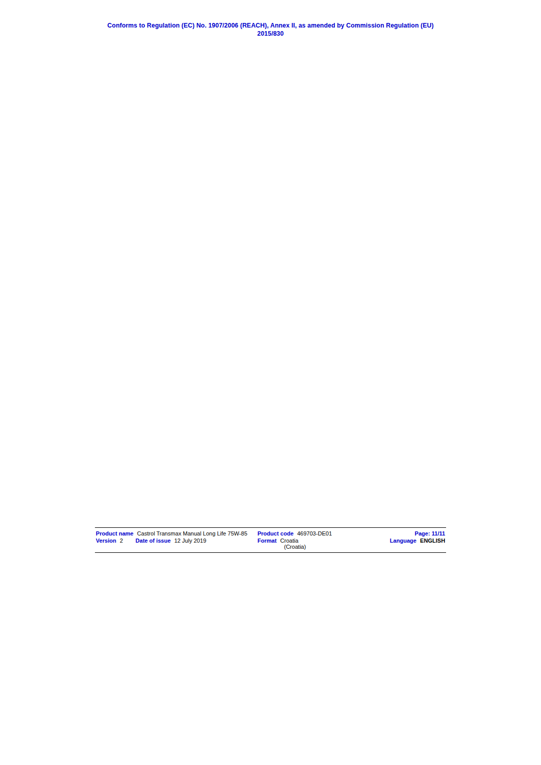Conforms to Regulation (EC) No. 1907/2006 (REACH), Annex II, as amended by Commission Regulation (EU) 2015/830
| Product name Castrol Transmax Manual Long Life 75W-85 | Product code 469703-DE01 | Page: 11/11 |
| Version 2 Date of issue 12 July 2019 | Format Croatia (Croatia) | Language ENGLISH |